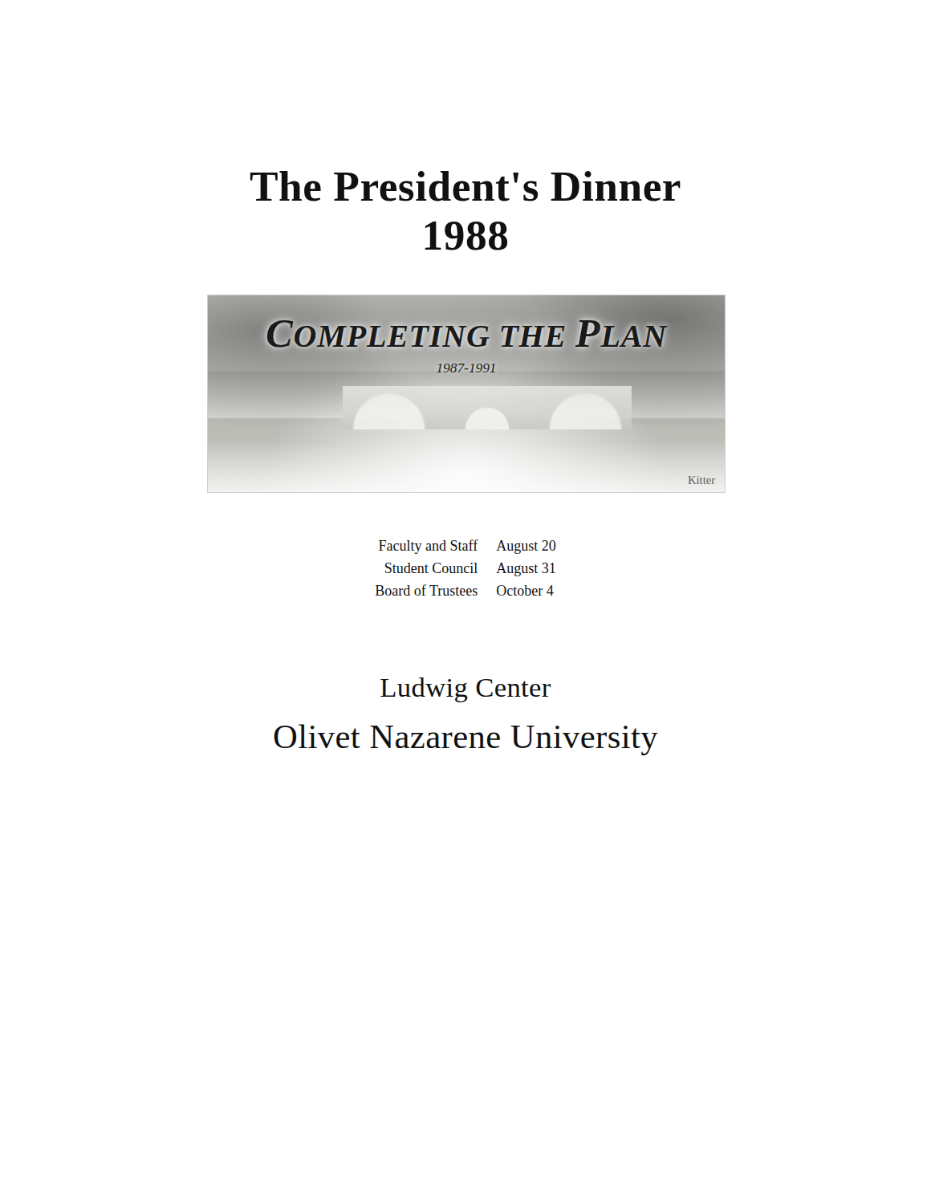The President's Dinner 1988
COMPLETING THE PLAN
1987-1991
Kitter
| Faculty and Staff | August 20 |
| Student Council | August 31 |
| Board of Trustees | October 4 |
Ludwig Center
Olivet Nazarene University